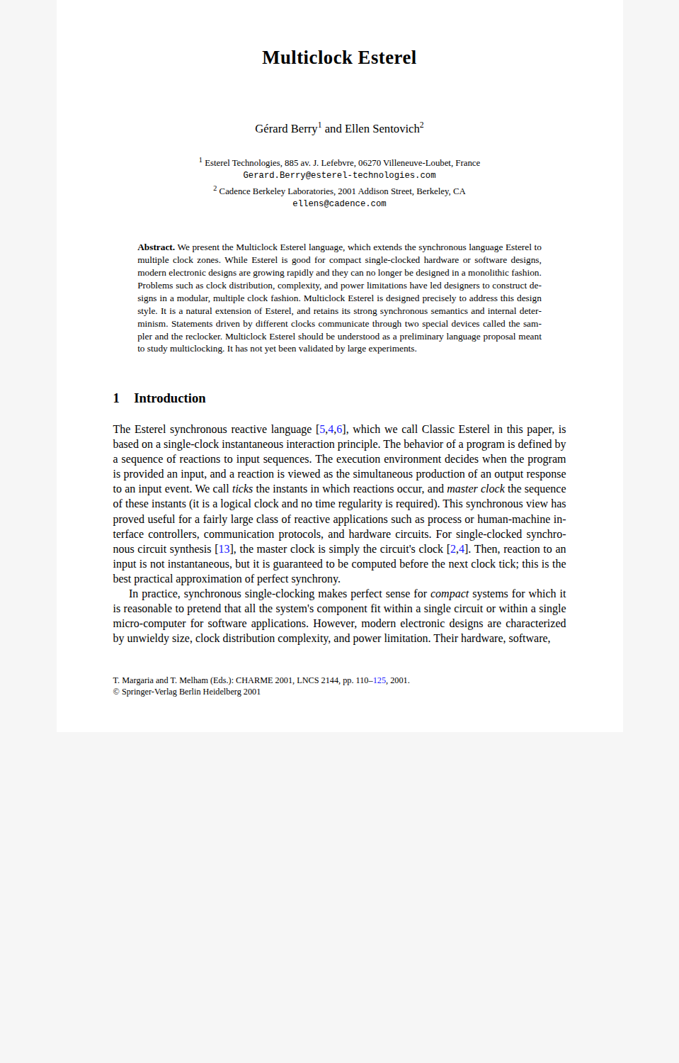Multiclock Esterel
Gérard Berry1 and Ellen Sentovich2
1 Esterel Technologies, 885 av. J. Lefebvre, 06270 Villeneuve-Loubet, France Gerard.Berry@esterel-technologies.com
2 Cadence Berkeley Laboratories, 2001 Addison Street, Berkeley, CA ellens@cadence.com
Abstract. We present the Multiclock Esterel language, which extends the synchronous language Esterel to multiple clock zones. While Esterel is good for compact single-clocked hardware or software designs, modern electronic designs are growing rapidly and they can no longer be designed in a monolithic fashion. Problems such as clock distribution, complexity, and power limitations have led designers to construct designs in a modular, multiple clock fashion. Multiclock Esterel is designed precisely to address this design style. It is a natural extension of Esterel, and retains its strong synchronous semantics and internal determinism. Statements driven by different clocks communicate through two special devices called the sampler and the reclocker. Multiclock Esterel should be understood as a preliminary language proposal meant to study multiclocking. It has not yet been validated by large experiments.
1 Introduction
The Esterel synchronous reactive language [5,4,6], which we call Classic Esterel in this paper, is based on a single-clock instantaneous interaction principle. The behavior of a program is defined by a sequence of reactions to input sequences. The execution environment decides when the program is provided an input, and a reaction is viewed as the simultaneous production of an output response to an input event. We call ticks the instants in which reactions occur, and master clock the sequence of these instants (it is a logical clock and no time regularity is required). This synchronous view has proved useful for a fairly large class of reactive applications such as process or human-machine interface controllers, communication protocols, and hardware circuits. For single-clocked synchronous circuit synthesis [13], the master clock is simply the circuit's clock [2,4]. Then, reaction to an input is not instantaneous, but it is guaranteed to be computed before the next clock tick; this is the best practical approximation of perfect synchrony.
In practice, synchronous single-clocking makes perfect sense for compact systems for which it is reasonable to pretend that all the system's component fit within a single circuit or within a single micro-computer for software applications. However, modern electronic designs are characterized by unwieldy size, clock distribution complexity, and power limitation. Their hardware, software,
T. Margaria and T. Melham (Eds.): CHARME 2001, LNCS 2144, pp. 110–125, 2001.
© Springer-Verlag Berlin Heidelberg 2001